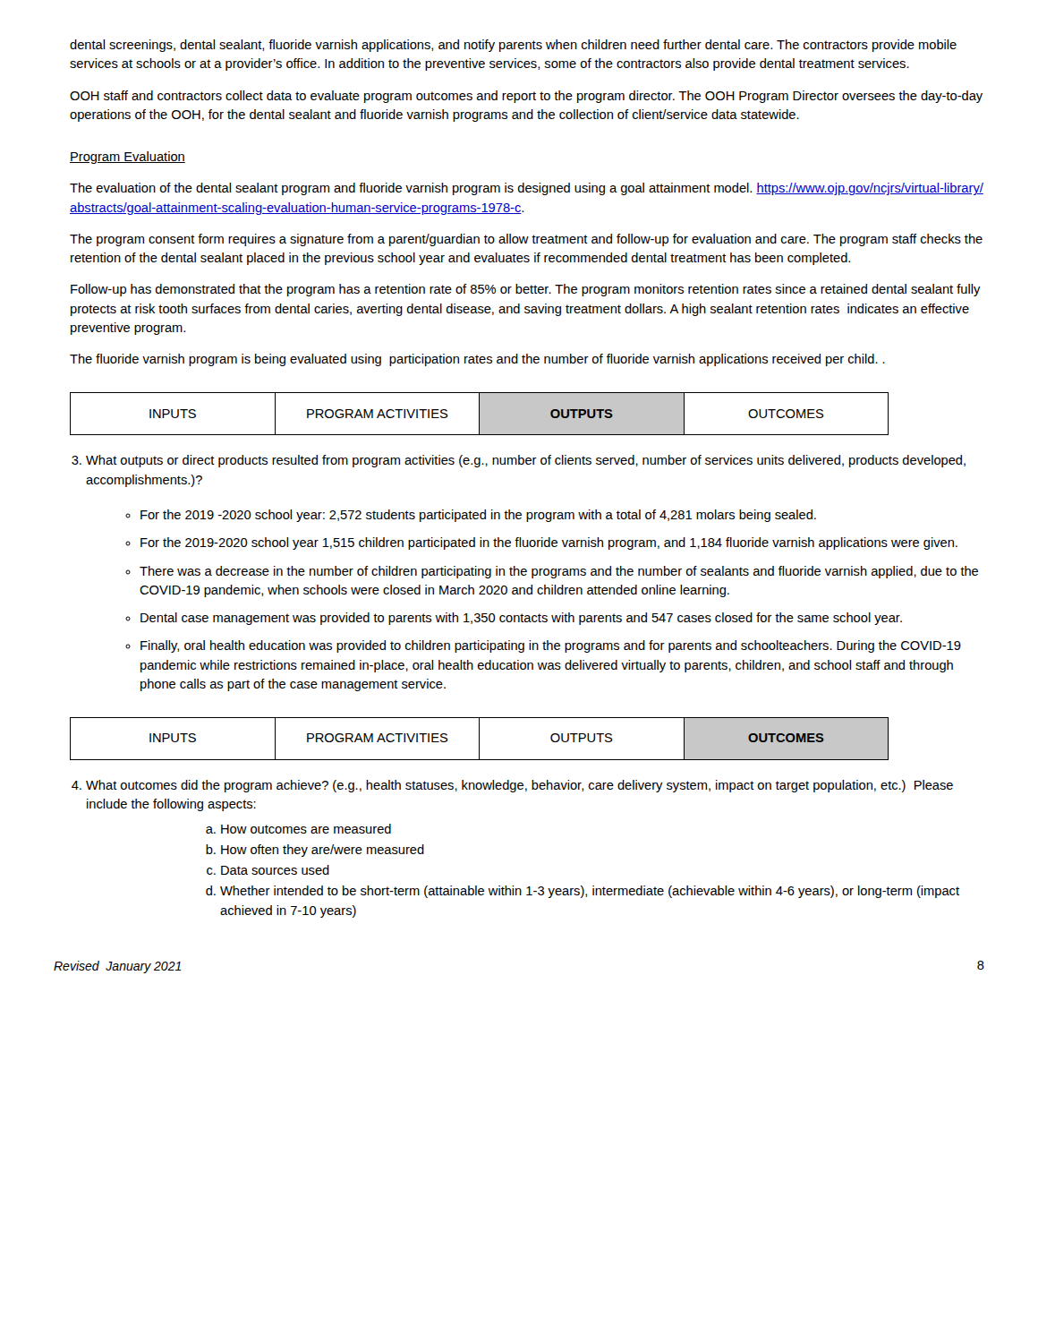dental screenings, dental sealant, fluoride varnish applications, and notify parents when children need further dental care. The contractors provide mobile services at schools or at a provider’s office. In addition to the preventive services, some of the contractors also provide dental treatment services.
OOH staff and contractors collect data to evaluate program outcomes and report to the program director. The OOH Program Director oversees the day-to-day operations of the OOH, for the dental sealant and fluoride varnish programs and the collection of client/service data statewide.
Program Evaluation
The evaluation of the dental sealant program and fluoride varnish program is designed using a goal attainment model. https://www.ojp.gov/ncjrs/virtual-library/abstracts/goal-attainment-scaling-evaluation-human-service-programs-1978-c.
The program consent form requires a signature from a parent/guardian to allow treatment and follow-up for evaluation and care. The program staff checks the retention of the dental sealant placed in the previous school year and evaluates if recommended dental treatment has been completed.
Follow-up has demonstrated that the program has a retention rate of 85% or better. The program monitors retention rates since a retained dental sealant fully protects at risk tooth surfaces from dental caries, averting dental disease, and saving treatment dollars. A high sealant retention rates indicates an effective preventive program.
The fluoride varnish program is being evaluated using participation rates and the number of fluoride varnish applications received per child. .
| INPUTS | PROGRAM ACTIVITIES | OUTPUTS | OUTCOMES |
What outputs or direct products resulted from program activities (e.g., number of clients served, number of services units delivered, products developed, accomplishments.)?
For the 2019 -2020 school year: 2,572 students participated in the program with a total of 4,281 molars being sealed.
For the 2019-2020 school year 1,515 children participated in the fluoride varnish program, and 1,184 fluoride varnish applications were given.
There was a decrease in the number of children participating in the programs and the number of sealants and fluoride varnish applied, due to the COVID-19 pandemic, when schools were closed in March 2020 and children attended online learning.
Dental case management was provided to parents with 1,350 contacts with parents and 547 cases closed for the same school year.
Finally, oral health education was provided to children participating in the programs and for parents and schoolteachers. During the COVID-19 pandemic while restrictions remained in-place, oral health education was delivered virtually to parents, children, and school staff and through phone calls as part of the case management service.
| INPUTS | PROGRAM ACTIVITIES | OUTPUTS | OUTCOMES |
What outcomes did the program achieve? (e.g., health statuses, knowledge, behavior, care delivery system, impact on target population, etc.) Please include the following aspects:
How outcomes are measured
How often they are/were measured
Data sources used
Whether intended to be short-term (attainable within 1-3 years), intermediate (achievable within 4-6 years), or long-term (impact achieved in 7-10 years)
Revised January 2021 8